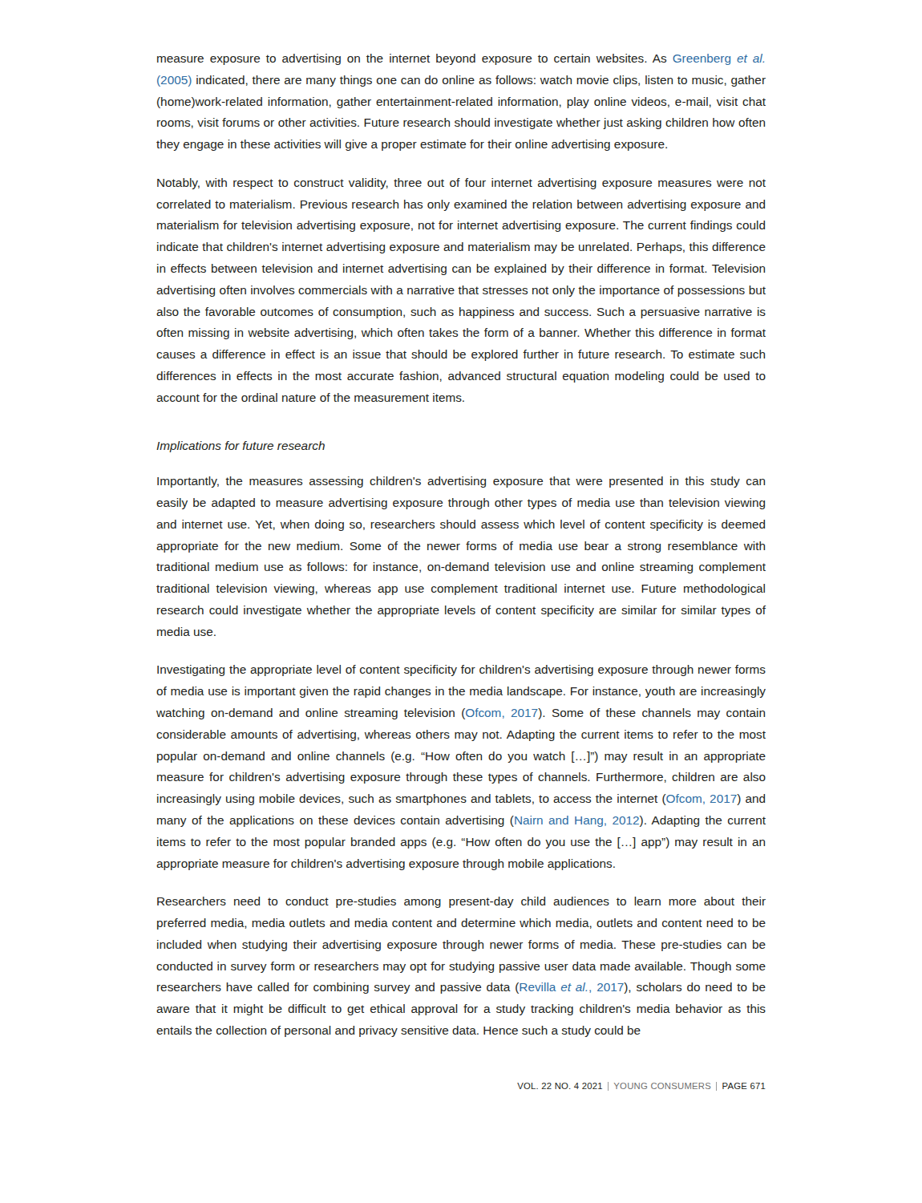measure exposure to advertising on the internet beyond exposure to certain websites. As Greenberg et al. (2005) indicated, there are many things one can do online as follows: watch movie clips, listen to music, gather (home)work-related information, gather entertainment-related information, play online videos, e-mail, visit chat rooms, visit forums or other activities. Future research should investigate whether just asking children how often they engage in these activities will give a proper estimate for their online advertising exposure.
Notably, with respect to construct validity, three out of four internet advertising exposure measures were not correlated to materialism. Previous research has only examined the relation between advertising exposure and materialism for television advertising exposure, not for internet advertising exposure. The current findings could indicate that children's internet advertising exposure and materialism may be unrelated. Perhaps, this difference in effects between television and internet advertising can be explained by their difference in format. Television advertising often involves commercials with a narrative that stresses not only the importance of possessions but also the favorable outcomes of consumption, such as happiness and success. Such a persuasive narrative is often missing in website advertising, which often takes the form of a banner. Whether this difference in format causes a difference in effect is an issue that should be explored further in future research. To estimate such differences in effects in the most accurate fashion, advanced structural equation modeling could be used to account for the ordinal nature of the measurement items.
Implications for future research
Importantly, the measures assessing children's advertising exposure that were presented in this study can easily be adapted to measure advertising exposure through other types of media use than television viewing and internet use. Yet, when doing so, researchers should assess which level of content specificity is deemed appropriate for the new medium. Some of the newer forms of media use bear a strong resemblance with traditional medium use as follows: for instance, on-demand television use and online streaming complement traditional television viewing, whereas app use complement traditional internet use. Future methodological research could investigate whether the appropriate levels of content specificity are similar for similar types of media use.
Investigating the appropriate level of content specificity for children's advertising exposure through newer forms of media use is important given the rapid changes in the media landscape. For instance, youth are increasingly watching on-demand and online streaming television (Ofcom, 2017). Some of these channels may contain considerable amounts of advertising, whereas others may not. Adapting the current items to refer to the most popular on-demand and online channels (e.g. “How often do you watch […]”) may result in an appropriate measure for children's advertising exposure through these types of channels. Furthermore, children are also increasingly using mobile devices, such as smartphones and tablets, to access the internet (Ofcom, 2017) and many of the applications on these devices contain advertising (Nairn and Hang, 2012). Adapting the current items to refer to the most popular branded apps (e.g. “How often do you use the […] app”) may result in an appropriate measure for children's advertising exposure through mobile applications.
Researchers need to conduct pre-studies among present-day child audiences to learn more about their preferred media, media outlets and media content and determine which media, outlets and content need to be included when studying their advertising exposure through newer forms of media. These pre-studies can be conducted in survey form or researchers may opt for studying passive user data made available. Though some researchers have called for combining survey and passive data (Revilla et al., 2017), scholars do need to be aware that it might be difficult to get ethical approval for a study tracking children's media behavior as this entails the collection of personal and privacy sensitive data. Hence such a study could be
VOL. 22 NO. 4 2021 YOUNG CONSUMERS PAGE 671